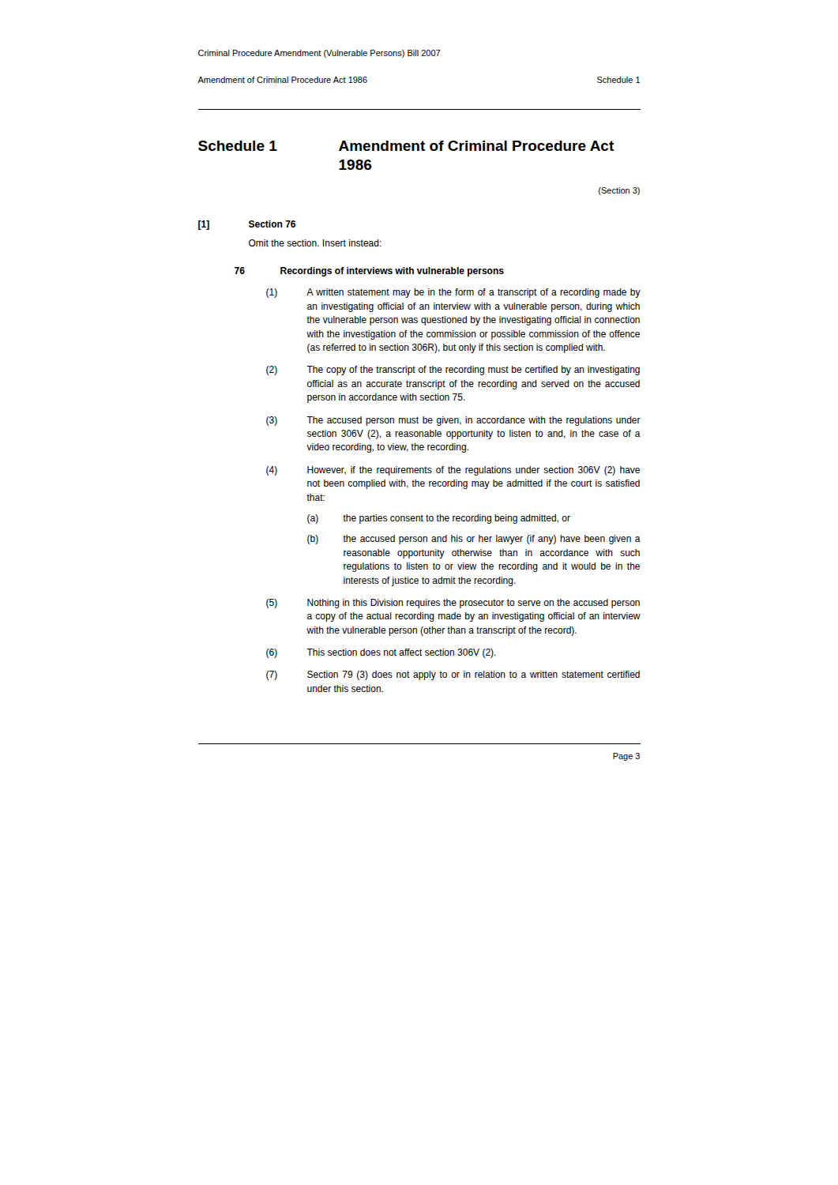Criminal Procedure Amendment (Vulnerable Persons) Bill 2007
Amendment of Criminal Procedure Act 1986 Schedule 1
Schedule 1 Amendment of Criminal Procedure Act 1986
(Section 3)
[1] Section 76
Omit the section. Insert instead:
76 Recordings of interviews with vulnerable persons
(1) A written statement may be in the form of a transcript of a recording made by an investigating official of an interview with a vulnerable person, during which the vulnerable person was questioned by the investigating official in connection with the investigation of the commission or possible commission of the offence (as referred to in section 306R), but only if this section is complied with.
(2) The copy of the transcript of the recording must be certified by an investigating official as an accurate transcript of the recording and served on the accused person in accordance with section 75.
(3) The accused person must be given, in accordance with the regulations under section 306V (2), a reasonable opportunity to listen to and, in the case of a video recording, to view, the recording.
(4) However, if the requirements of the regulations under section 306V (2) have not been complied with, the recording may be admitted if the court is satisfied that:
(a) the parties consent to the recording being admitted, or
(b) the accused person and his or her lawyer (if any) have been given a reasonable opportunity otherwise than in accordance with such regulations to listen to or view the recording and it would be in the interests of justice to admit the recording.
(5) Nothing in this Division requires the prosecutor to serve on the accused person a copy of the actual recording made by an investigating official of an interview with the vulnerable person (other than a transcript of the record).
(6) This section does not affect section 306V (2).
(7) Section 79 (3) does not apply to or in relation to a written statement certified under this section.
Page 3